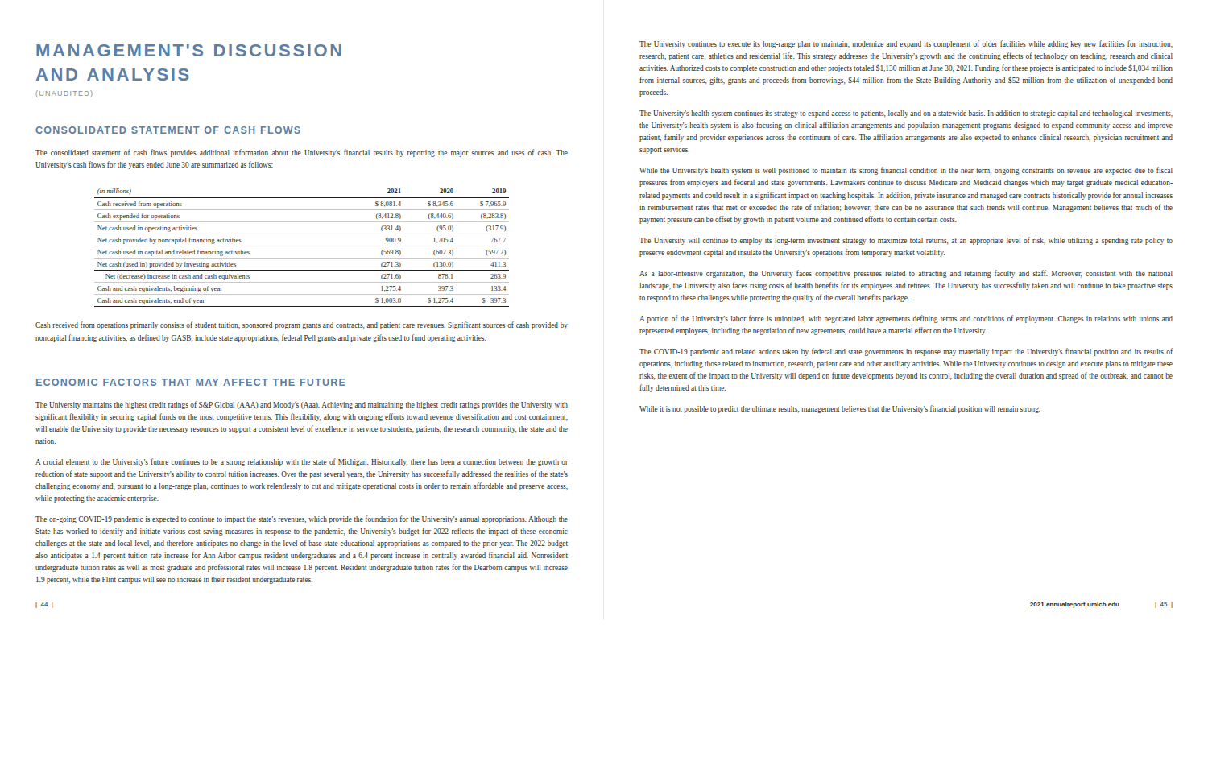Management's Discussion
and Analysis
(UNAUDITED)
Consolidated Statement of Cash Flows
The consolidated statement of cash flows provides additional information about the University's financial results by reporting the major sources and uses of cash. The University's cash flows for the years ended June 30 are summarized as follows:
| (in millions) | 2021 | 2020 | 2019 |
| --- | --- | --- | --- |
| Cash received from operations | $ 8,081.4 | $ 8,345.6 | $ 7,965.9 |
| Cash expended for operations | (8,412.8) | (8,440.6) | (8,283.8) |
| Net cash used in operating activities | (331.4) | (95.0) | (317.9) |
| Net cash provided by noncapital financing activities | 900.9 | 1,705.4 | 767.7 |
| Net cash used in capital and related financing activities | (569.8) | (602.3) | (597.2) |
| Net cash (used in) provided by investing activities | (271.3) | (130.0) | 411.3 |
| Net (decrease) increase in cash and cash equivalents | (271.6) | 878.1 | 263.9 |
| Cash and cash equivalents, beginning of year | 1,275.4 | 397.3 | 133.4 |
| Cash and cash equivalents, end of year | $ 1,003.8 | $ 1,275.4 | $ 397.3 |
Cash received from operations primarily consists of student tuition, sponsored program grants and contracts, and patient care revenues. Significant sources of cash provided by noncapital financing activities, as defined by GASB, include state appropriations, federal Pell grants and private gifts used to fund operating activities.
Economic Factors That May Affect the Future
The University maintains the highest credit ratings of S&P Global (AAA) and Moody's (Aaa). Achieving and maintaining the highest credit ratings provides the University with significant flexibility in securing capital funds on the most competitive terms. This flexibility, along with ongoing efforts toward revenue diversification and cost containment, will enable the University to provide the necessary resources to support a consistent level of excellence in service to students, patients, the research community, the state and the nation.
A crucial element to the University's future continues to be a strong relationship with the state of Michigan. Historically, there has been a connection between the growth or reduction of state support and the University's ability to control tuition increases. Over the past several years, the University has successfully addressed the realities of the state's challenging economy and, pursuant to a long-range plan, continues to work relentlessly to cut and mitigate operational costs in order to remain affordable and preserve access, while protecting the academic enterprise.
The on-going COVID-19 pandemic is expected to continue to impact the state's revenues, which provide the foundation for the University's annual appropriations. Although the State has worked to identify and initiate various cost saving measures in response to the pandemic, the University's budget for 2022 reflects the impact of these economic challenges at the state and local level, and therefore anticipates no change in the level of base state educational appropriations as compared to the prior year. The 2022 budget also anticipates a 1.4 percent tuition rate increase for Ann Arbor campus resident undergraduates and a 6.4 percent increase in centrally awarded financial aid. Nonresident undergraduate tuition rates as well as most graduate and professional rates will increase 1.8 percent. Resident undergraduate tuition rates for the Dearborn campus will increase 1.9 percent, while the Flint campus will see no increase in their resident undergraduate rates.
| 44 |
The University continues to execute its long-range plan to maintain, modernize and expand its complement of older facilities while adding key new facilities for instruction, research, patient care, athletics and residential life. This strategy addresses the University's growth and the continuing effects of technology on teaching, research and clinical activities. Authorized costs to complete construction and other projects totaled $1,130 million at June 30, 2021. Funding for these projects is anticipated to include $1,034 million from internal sources, gifts, grants and proceeds from borrowings, $44 million from the State Building Authority and $52 million from the utilization of unexpended bond proceeds.
The University's health system continues its strategy to expand access to patients, locally and on a statewide basis. In addition to strategic capital and technological investments, the University's health system is also focusing on clinical affiliation arrangements and population management programs designed to expand community access and improve patient, family and provider experiences across the continuum of care. The affiliation arrangements are also expected to enhance clinical research, physician recruitment and support services.
While the University's health system is well positioned to maintain its strong financial condition in the near term, ongoing constraints on revenue are expected due to fiscal pressures from employers and federal and state governments. Lawmakers continue to discuss Medicare and Medicaid changes which may target graduate medical education-related payments and could result in a significant impact on teaching hospitals. In addition, private insurance and managed care contracts historically provide for annual increases in reimbursement rates that met or exceeded the rate of inflation; however, there can be no assurance that such trends will continue. Management believes that much of the payment pressure can be offset by growth in patient volume and continued efforts to contain certain costs.
The University will continue to employ its long-term investment strategy to maximize total returns, at an appropriate level of risk, while utilizing a spending rate policy to preserve endowment capital and insulate the University's operations from temporary market volatility.
As a labor-intensive organization, the University faces competitive pressures related to attracting and retaining faculty and staff. Moreover, consistent with the national landscape, the University also faces rising costs of health benefits for its employees and retirees. The University has successfully taken and will continue to take proactive steps to respond to these challenges while protecting the quality of the overall benefits package.
A portion of the University's labor force is unionized, with negotiated labor agreements defining terms and conditions of employment. Changes in relations with unions and represented employees, including the negotiation of new agreements, could have a material effect on the University.
The COVID-19 pandemic and related actions taken by federal and state governments in response may materially impact the University's financial position and its results of operations, including those related to instruction, research, patient care and other auxiliary activities. While the University continues to design and execute plans to mitigate these risks, the extent of the impact to the University will depend on future developments beyond its control, including the overall duration and spread of the outbreak, and cannot be fully determined at this time.
While it is not possible to predict the ultimate results, management believes that the University's financial position will remain strong.
2021.annualreport.umich.edu
| 45 |